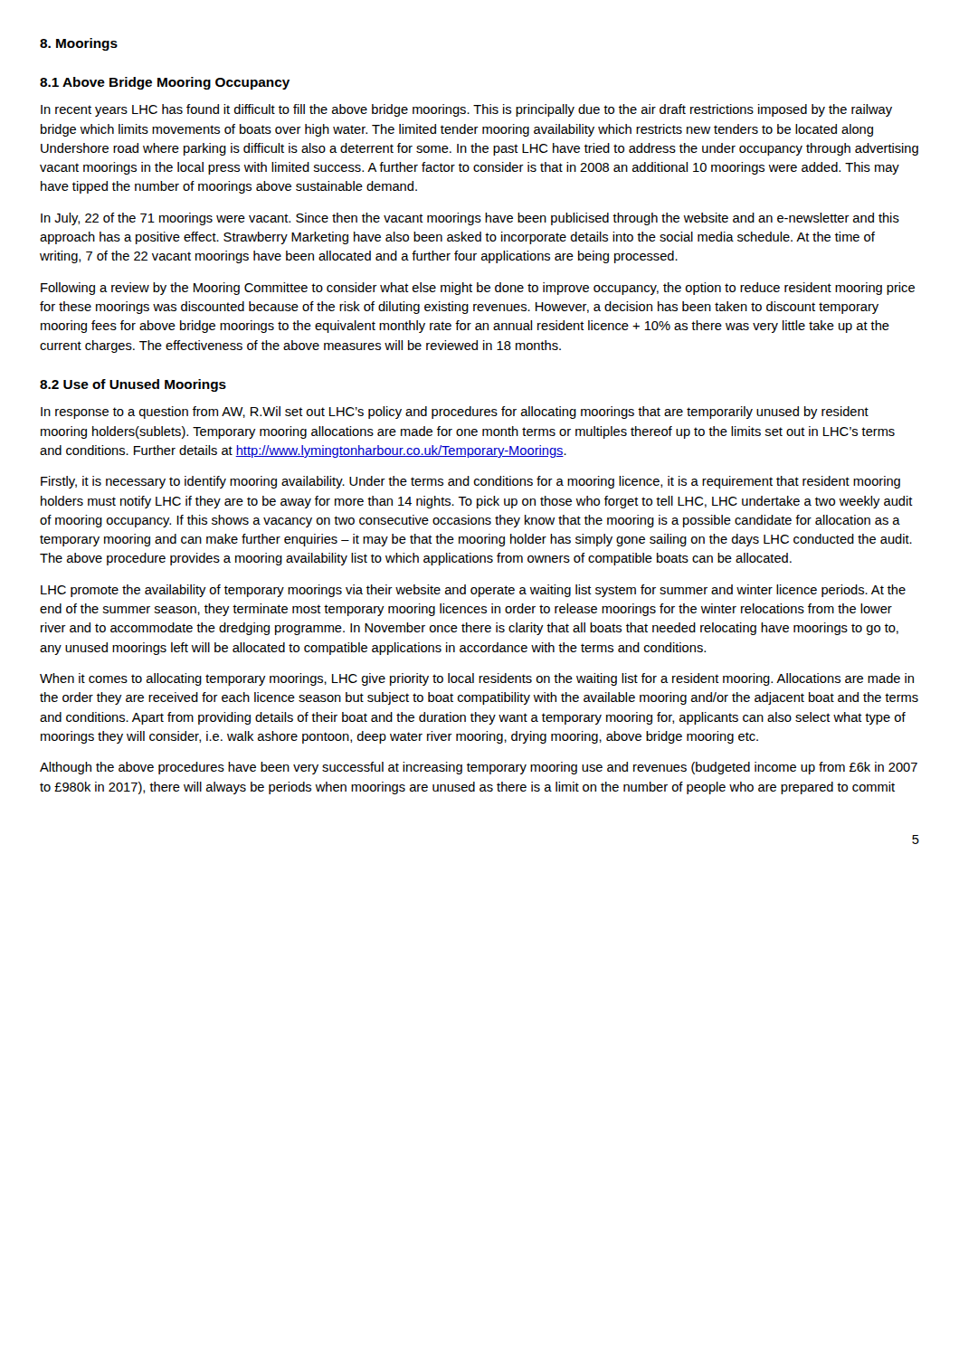8. Moorings
8.1 Above Bridge Mooring Occupancy
In recent years LHC has found it difficult to fill the above bridge moorings. This is principally due to the air draft restrictions imposed by the railway bridge which limits movements of boats over high water. The limited tender mooring availability which restricts new tenders to be located along Undershore road where parking is difficult is also a deterrent for some. In the past LHC have tried to address the under occupancy through advertising vacant moorings in the local press with limited success. A further factor to consider is that in 2008 an additional 10 moorings were added. This may have tipped the number of moorings above sustainable demand.
In July, 22 of the 71 moorings were vacant. Since then the vacant moorings have been publicised through the website and an e-newsletter and this approach has a positive effect. Strawberry Marketing have also been asked to incorporate details into the social media schedule. At the time of writing, 7 of the 22 vacant moorings have been allocated and a further four applications are being processed.
Following a review by the Mooring Committee to consider what else might be done to improve occupancy, the option to reduce resident mooring price for these moorings was discounted because of the risk of diluting existing revenues. However, a decision has been taken to discount temporary mooring fees for above bridge moorings to the equivalent monthly rate for an annual resident licence + 10% as there was very little take up at the current charges. The effectiveness of the above measures will be reviewed in 18 months.
8.2 Use of Unused Moorings
In response to a question from AW, R.Wil set out LHC’s policy and procedures for allocating moorings that are temporarily unused by resident mooring holders(sublets). Temporary mooring allocations are made for one month terms or multiples thereof up to the limits set out in LHC’s terms and conditions. Further details at http://www.lymingtonharbour.co.uk/Temporary-Moorings.
Firstly, it is necessary to identify mooring availability. Under the terms and conditions for a mooring licence, it is a requirement that resident mooring holders must notify LHC if they are to be away for more than 14 nights. To pick up on those who forget to tell LHC, LHC undertake a two weekly audit of mooring occupancy. If this shows a vacancy on two consecutive occasions they know that the mooring is a possible candidate for allocation as a temporary mooring and can make further enquiries – it may be that the mooring holder has simply gone sailing on the days LHC conducted the audit. The above procedure provides a mooring availability list to which applications from owners of compatible boats can be allocated.
LHC promote the availability of temporary moorings via their website and operate a waiting list system for summer and winter licence periods. At the end of the summer season, they terminate most temporary mooring licences in order to release moorings for the winter relocations from the lower river and to accommodate the dredging programme. In November once there is clarity that all boats that needed relocating have moorings to go to, any unused moorings left will be allocated to compatible applications in accordance with the terms and conditions.
When it comes to allocating temporary moorings, LHC give priority to local residents on the waiting list for a resident mooring. Allocations are made in the order they are received for each licence season but subject to boat compatibility with the available mooring and/or the adjacent boat and the terms and conditions. Apart from providing details of their boat and the duration they want a temporary mooring for, applicants can also select what type of moorings they will consider, i.e. walk ashore pontoon, deep water river mooring, drying mooring, above bridge mooring etc.
Although the above procedures have been very successful at increasing temporary mooring use and revenues (budgeted income up from £6k in 2007 to £980k in 2017), there will always be periods when moorings are unused as there is a limit on the number of people who are prepared to commit
5